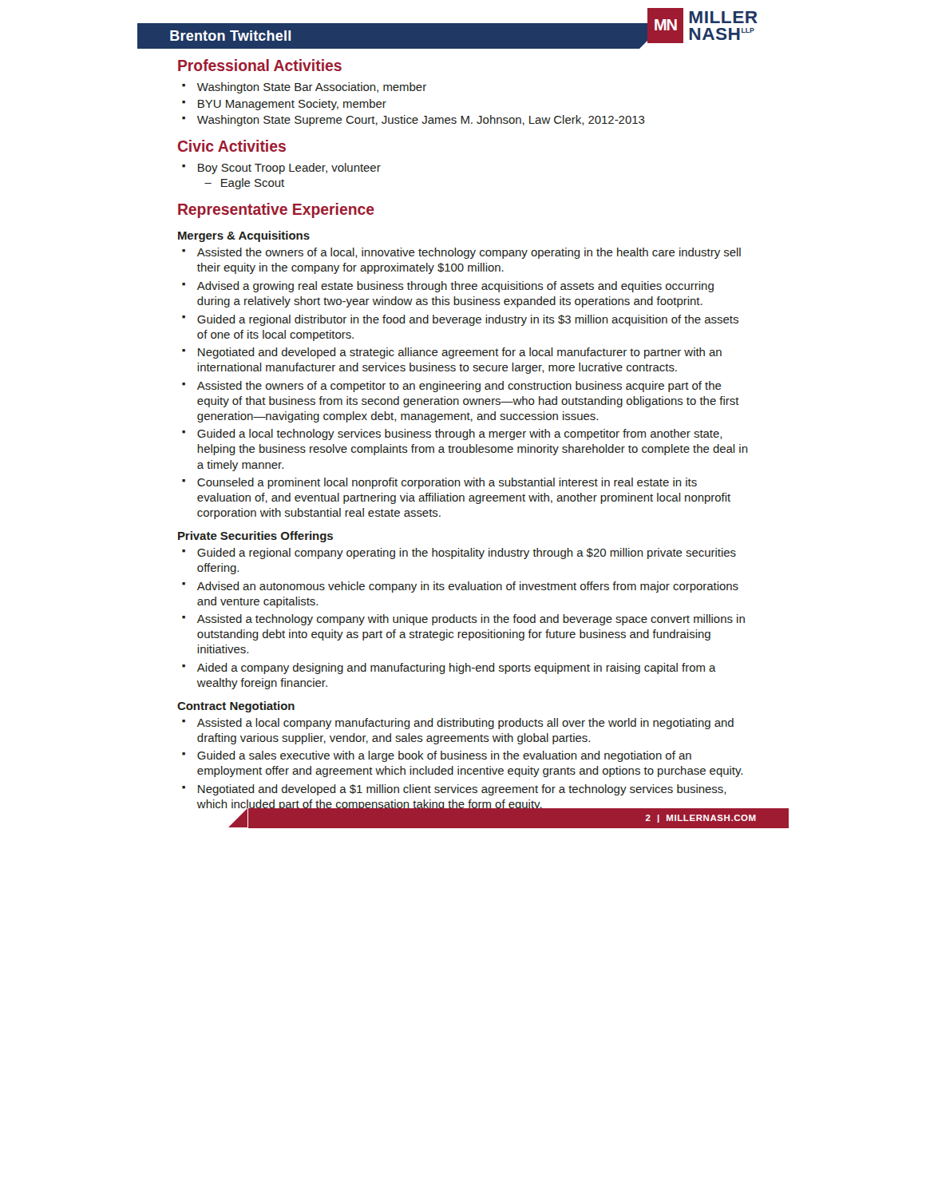Brenton Twitchell
MN
MILLER
NASHLLP
Professional Activities
Washington State Bar Association, member
BYU Management Society, member
Washington State Supreme Court, Justice James M. Johnson, Law Clerk, 2012-2013
Civic Activities
Boy Scout Troop Leader, volunteer
Eagle Scout
Representative Experience
Mergers & Acquisitions
Assisted the owners of a local, innovative technology company operating in the health care industry sell their equity in the company for approximately $100 million.
Advised a growing real estate business through three acquisitions of assets and equities occurring during a relatively short two-year window as this business expanded its operations and footprint.
Guided a regional distributor in the food and beverage industry in its $3 million acquisition of the assets of one of its local competitors.
Negotiated and developed a strategic alliance agreement for a local manufacturer to partner with an international manufacturer and services business to secure larger, more lucrative contracts.
Assisted the owners of a competitor to an engineering and construction business acquire part of the equity of that business from its second generation owners—who had outstanding obligations to the first generation—navigating complex debt, management, and succession issues.
Guided a local technology services business through a merger with a competitor from another state, helping the business resolve complaints from a troublesome minority shareholder to complete the deal in a timely manner.
Counseled a prominent local nonprofit corporation with a substantial interest in real estate in its evaluation of, and eventual partnering via affiliation agreement with, another prominent local nonprofit corporation with substantial real estate assets.
Private Securities Offerings
Guided a regional company operating in the hospitality industry through a $20 million private securities offering.
Advised an autonomous vehicle company in its evaluation of investment offers from major corporations and venture capitalists.
Assisted a technology company with unique products in the food and beverage space convert millions in outstanding debt into equity as part of a strategic repositioning for future business and fundraising initiatives.
Aided a company designing and manufacturing high-end sports equipment in raising capital from a wealthy foreign financier.
Contract Negotiation
Assisted a local company manufacturing and distributing products all over the world in negotiating and drafting various supplier, vendor, and sales agreements with global parties.
Guided a sales executive with a large book of business in the evaluation and negotiation of an employment offer and agreement which included incentive equity grants and options to purchase equity.
Negotiated and developed a $1 million client services agreement for a technology services business, which included part of the compensation taking the form of equity.
2 | MILLERNASH.COM